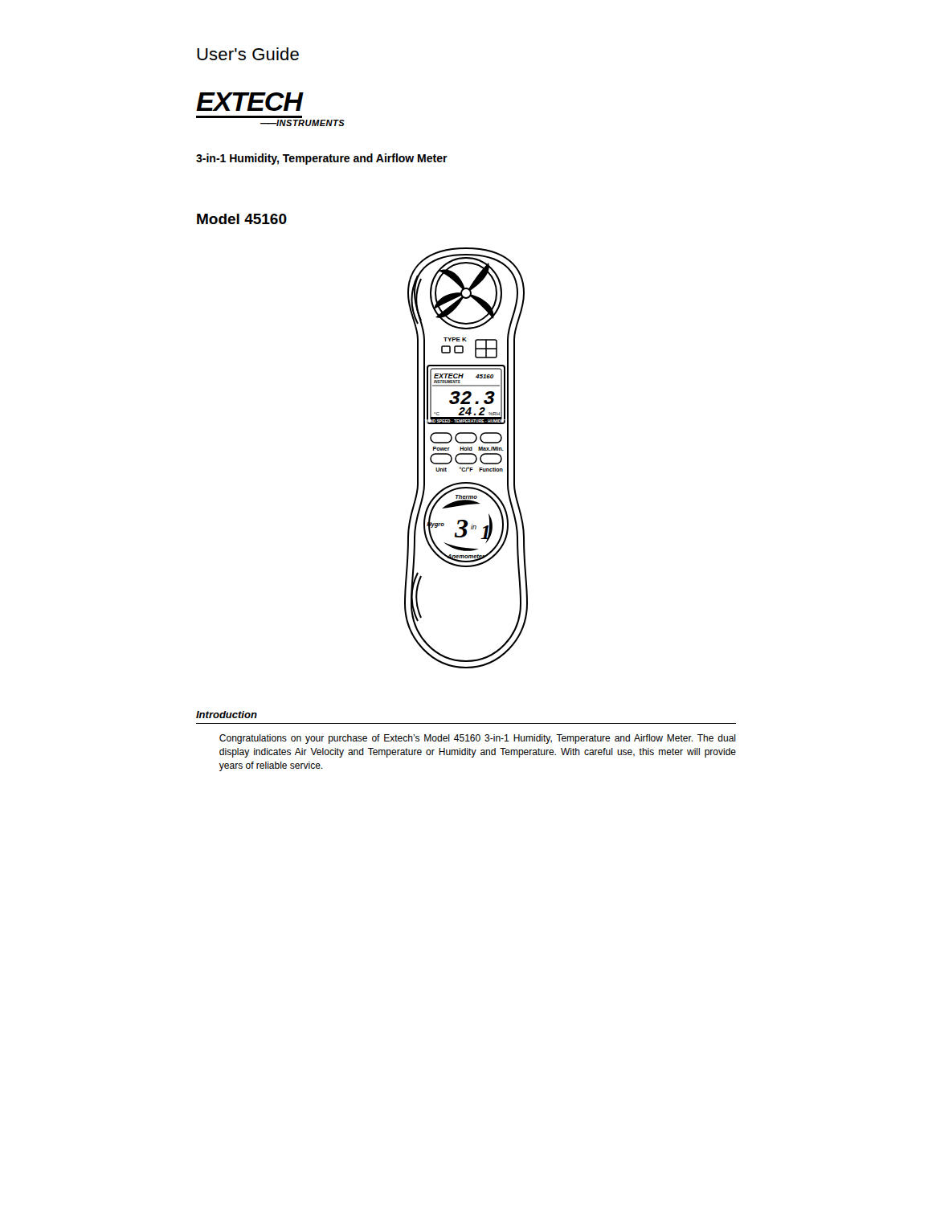User's Guide
EXTECH INSTRUMENTS
3-in-1 Humidity, Temperature and Airflow Meter
Model 45160
TYPE K EXTECH INSTRUMENTS 45160 32.3 24.2 °C %RH WIND SPEED · TEMPERATURE · HUMIDITY Power Hold Max./Min. Unit °C/°F Function 3 in 1 Thermo Hygro Anemometer
Introduction
Congratulations on your purchase of Extech’s Model 45160 3-in-1 Humidity, Temperature and Airflow Meter. The dual display indicates Air Velocity and Temperature or Humidity and Temperature. With careful use, this meter will provide years of reliable service.